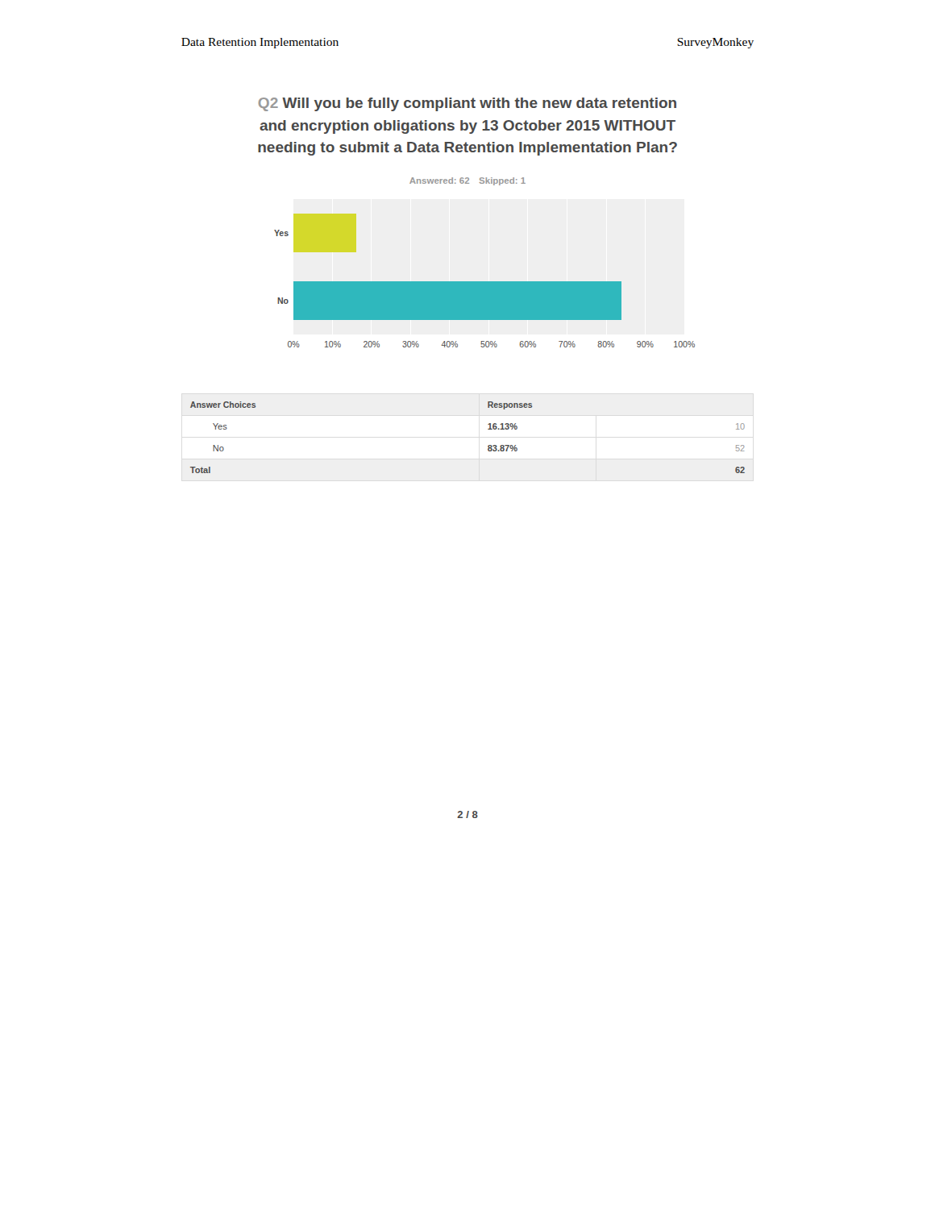Data Retention Implementation
SurveyMonkey
Q2 Will you be fully compliant with the new data retention and encryption obligations by 13 October 2015 WITHOUT needing to submit a Data Retention Implementation Plan?
Answered: 62 Skipped: 1
Yes
No
0% 10% 20% 30% 40% 50% 60% 70% 80% 90% 100%
| Answer Choices | Responses |
| --- | --- |
| Yes | 16.13% | 10 |
| No | 83.87% | 52 |
| Total | | 62 |
2 / 8